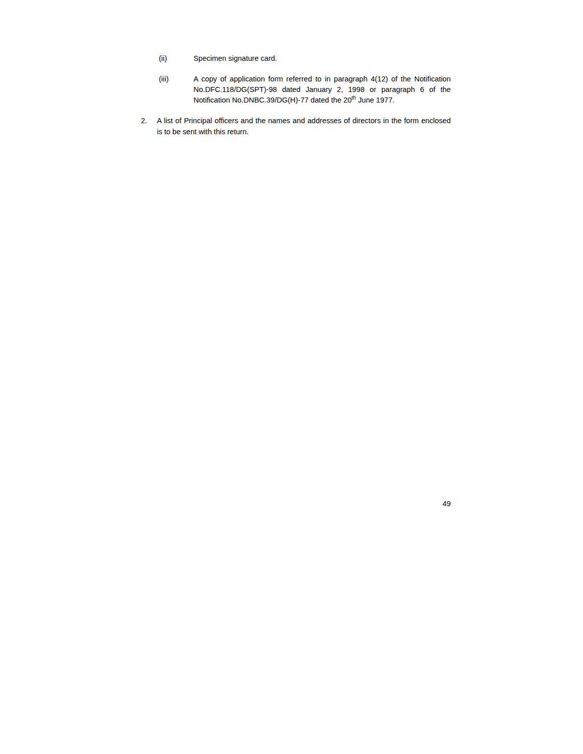(ii) Specimen signature card.
(iii) A copy of application form referred to in paragraph 4(12) of the Notification No.DFC.118/DG(SPT)-98 dated January 2, 1998 or paragraph 6 of the Notification No.DNBC.39/DG(H)-77 dated the 20th June 1977.
2. A list of Principal officers and the names and addresses of directors in the form enclosed is to be sent with this return.
49